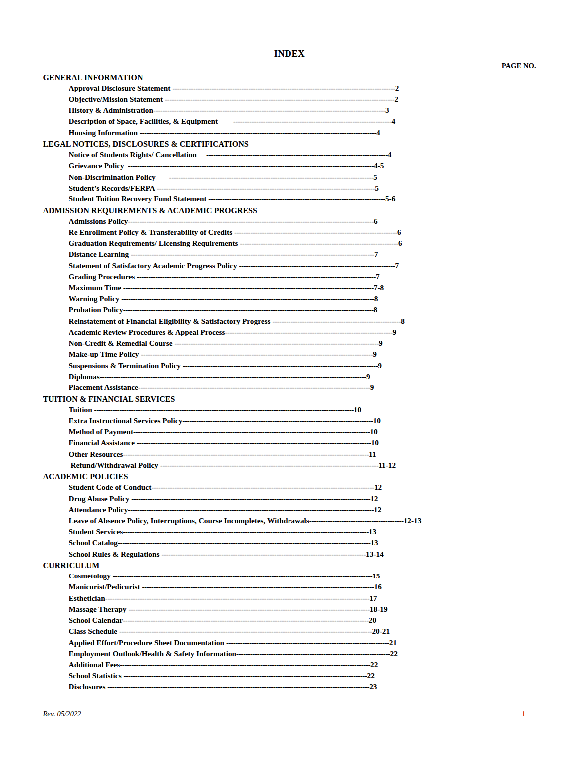INDEX
PAGE NO.
GENERAL INFORMATION
Approval Disclosure Statement -------------------------------------------------------------------------------------------------2
Objective/Mission Statement ----------------------------------------------------------------------------------------------------2
History & Administration-----------------------------------------------------------------------------------------------------3
Description of Space, Facilities, & Equipment ---------------------------------------------------------------------4
Housing Information -------------------------------------------------------------------------------------------------------4
LEGAL NOTICES, DISCLOSURES & CERTIFICATIONS
Notice of Students Rights/ Cancellation -------------------------------------------------------------------------------4
Grievance Policy -----------------------------------------------------------------------------------------------------------4-5
Non-Discrimination Policy -----------------------------------------------------------------------------------------5
Student’s Records/FERPA -----------------------------------------------------------------------------------------------5
Student Tuition Recovery Fund Statement -----------------------------------------------------------------------------5-6
ADMISSION REQUIREMENTS & ACADEMIC PROGRESS
Admissions Policy-----------------------------------------------------------------------------------------------------------6
Re Enrollment Policy & Transferability of Credits -----------------------------------------------------------------------6
Graduation Requirements/ Licensing Requirements ---------------------------------------------------------------------6
Distance Learning ----------------------------------------------------------------------------------------------------------7
Statement of Satisfactory Academic Progress Policy --------------------------------------------------------------------7
Grading Procedures --------------------------------------------------------------------------------------------------------7
Maximum Time -------------------------------------------------------------------------------------------------------------7-8
Warning Policy --------------------------------------------------------------------------------------------------------------8
Probation Policy-------------------------------------------------------------------------------------------------------------8
Reinstatement of Financial Eligibility & Satisfactory Progress --------------------------------------------------------8
Academic Review Procedures & Appeal Process-------------------------------------------------------------------------9
Non-Credit & Remedial Course -----------------------------------------------------------------------------------------9
Make-up Time Policy -----------------------------------------------------------------------------------------------------9
Suspensions & Termination Policy -------------------------------------------------------------------------------------9
Diplomas--------------------------------------------------------------------------------------------------------------------9
Placement Assistance-----------------------------------------------------------------------------------------------------9
TUITION & FINANCIAL SERVICES
Tuition -----------------------------------------------------------------------------------------------------------------10
Extra Instructional Services Policy-----------------------------------------------------------------------------------10
Method of Payment-------------------------------------------------------------------------------------------------------10
Financial Assistance ------------------------------------------------------------------------------------------------------10
Other Resources-----------------------------------------------------------------------------------------------------------11
Refund/Withdrawal Policy -----------------------------------------------------------------------------------------------11-12
ACADEMIC POLICIES
Student Code of Conduct-------------------------------------------------------------------------------------------------12
Drug Abuse Policy --------------------------------------------------------------------------------------------------------12
Attendance Policy-----------------------------------------------------------------------------------------------------------12
Leave of Absence Policy, Interruptions, Course Incompletes, Withdrawals-----------------------------------------12-13
Student Services-----------------------------------------------------------------------------------------------------------13
School Catalog--------------------------------------------------------------------------------------------------------------13
School Rules & Regulations -----------------------------------------------------------------------------------------13-14
CURRICULUM
Cosmetology -----------------------------------------------------------------------------------------------------------------15
Manicurist/Pedicurist -----------------------------------------------------------------------------------------------------16
Esthetician-------------------------------------------------------------------------------------------------------------------17
Massage Therapy ---------------------------------------------------------------------------------------------------------18-19
School Calendar-----------------------------------------------------------------------------------------------------------20
Class Schedule --------------------------------------------------------------------------------------------------------------20-21
Applied Effort/Procedure Sheet Documentation -----------------------------------------------------------------------21
Employment Outlook/Health & Safety Information-------------------------------------------------------------------22
Additional Fees-------------------------------------------------------------------------------------------------------------22
School Statistics ----------------------------------------------------------------------------------------------------------22
Disclosures ------------------------------------------------------------------------------------------------------------------23
Rev. 05/2022 1